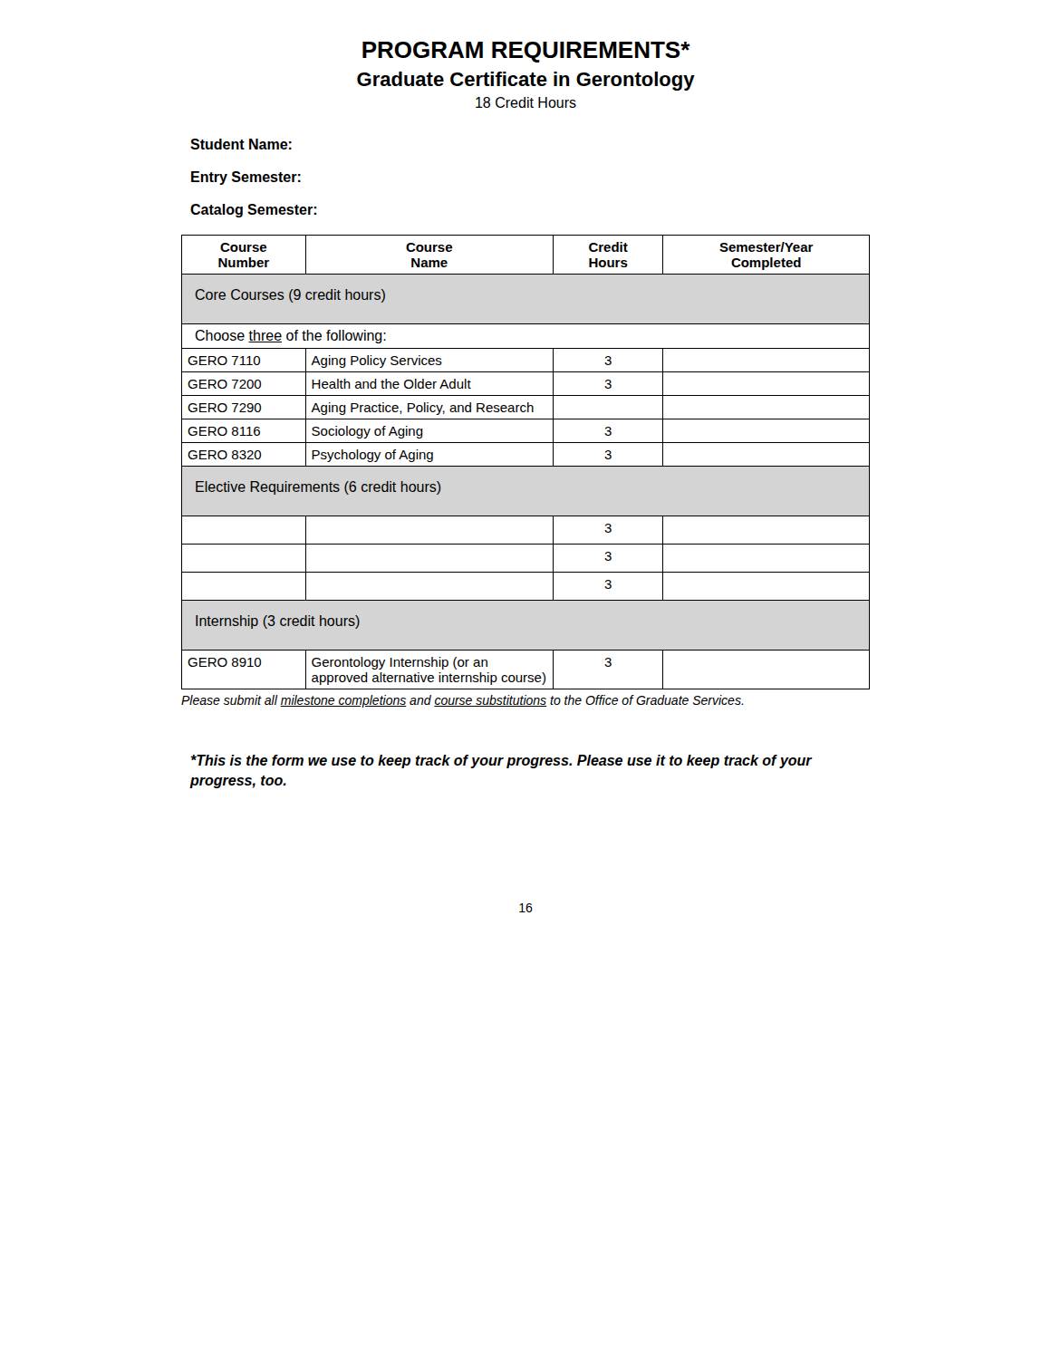PROGRAM REQUIREMENTS*
Graduate Certificate in Gerontology
18 Credit Hours
Student Name:
Entry Semester:
Catalog Semester:
| Course Number | Course Name | Credit Hours | Semester/Year Completed |
| --- | --- | --- | --- |
| Core Courses (9 credit hours) |
| Choose three of the following: |
| GERO 7110 | Aging Policy Services | 3 | |
| GERO 7200 | Health and the Older Adult | 3 | |
| GERO 7290 | Aging Practice, Policy, and Research | | |
| GERO 8116 | Sociology of Aging | 3 | |
| GERO 8320 | Psychology of Aging | 3 | |
| Elective Requirements (6 credit hours) |
| | | 3 | |
| | | 3 | |
| | | 3 | |
| Internship (3 credit hours) |
| GERO 8910 | Gerontology Internship (or an approved alternative internship course) | 3 | |
Please submit all milestone completions and course substitutions to the Office of Graduate Services.
*This is the form we use to keep track of your progress. Please use it to keep track of your progress, too.
16